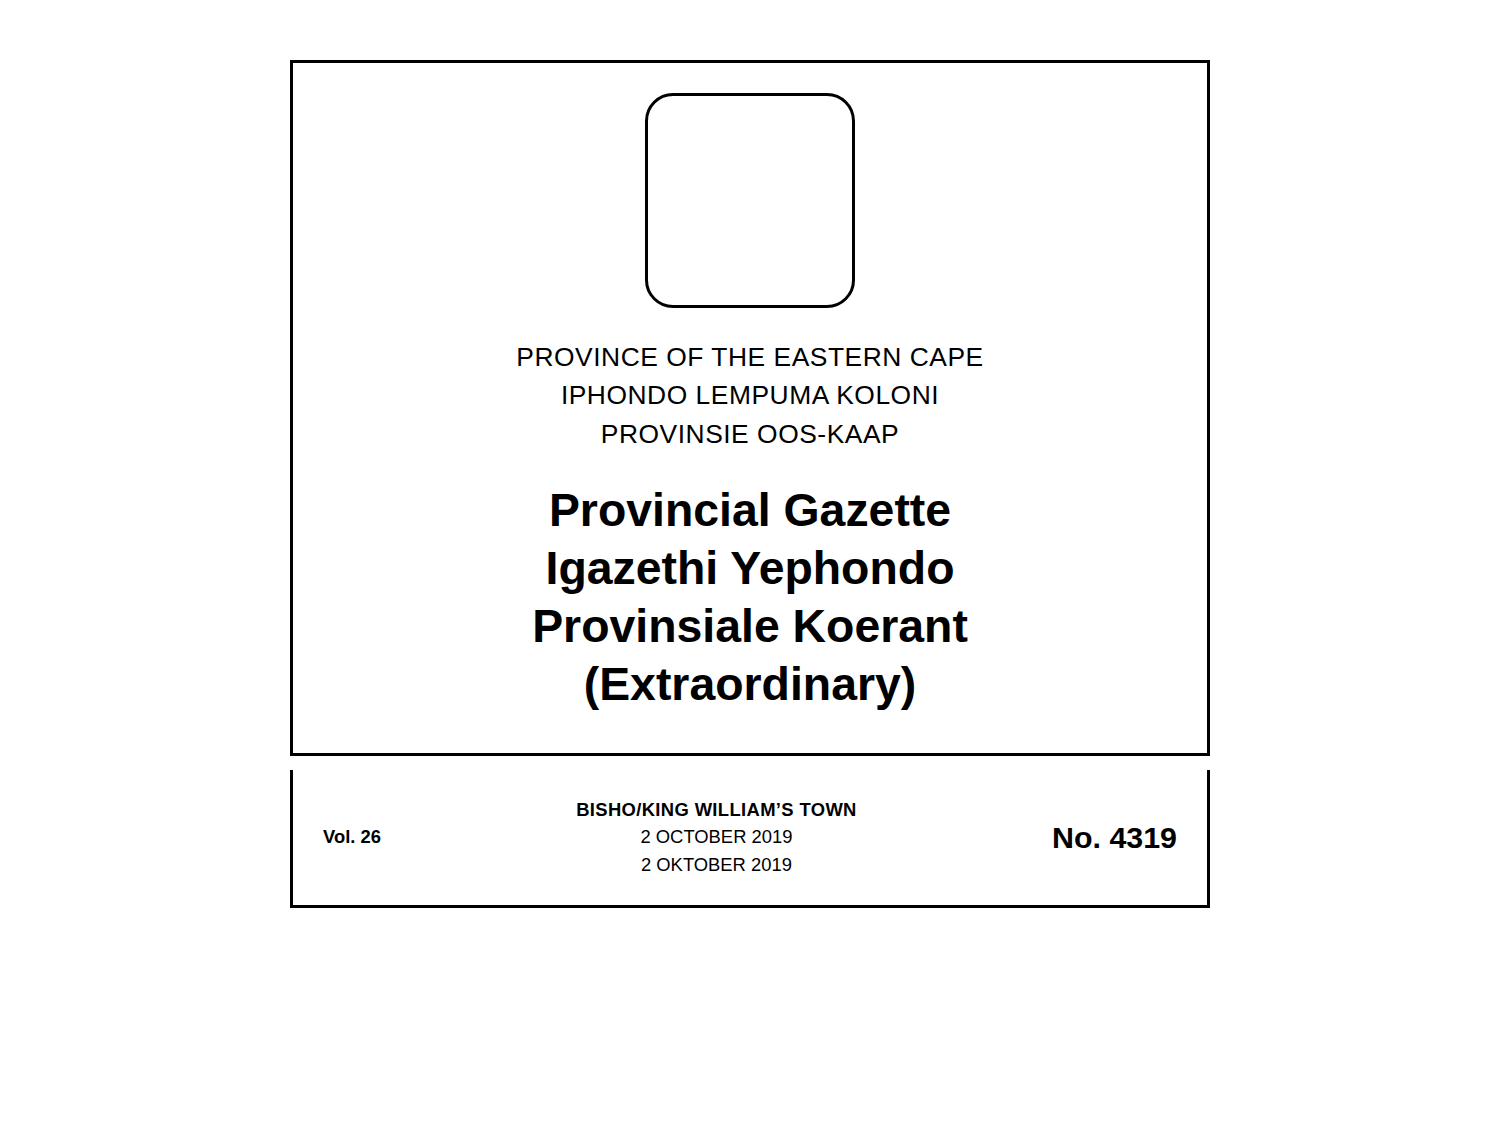PROVINCE OF THE EASTERN CAPE
IPHONDO LEMPUMA KOLONI
PROVINSIE OOS-KAAP
Provincial Gazette
Igazethi Yephondo
Provinsiale Koerant
(Extraordinary)
Vol. 26
BISHO/KING WILLIAM’S TOWN
2 OCTOBER 2019
2 OKTOBER 2019
No. 4319